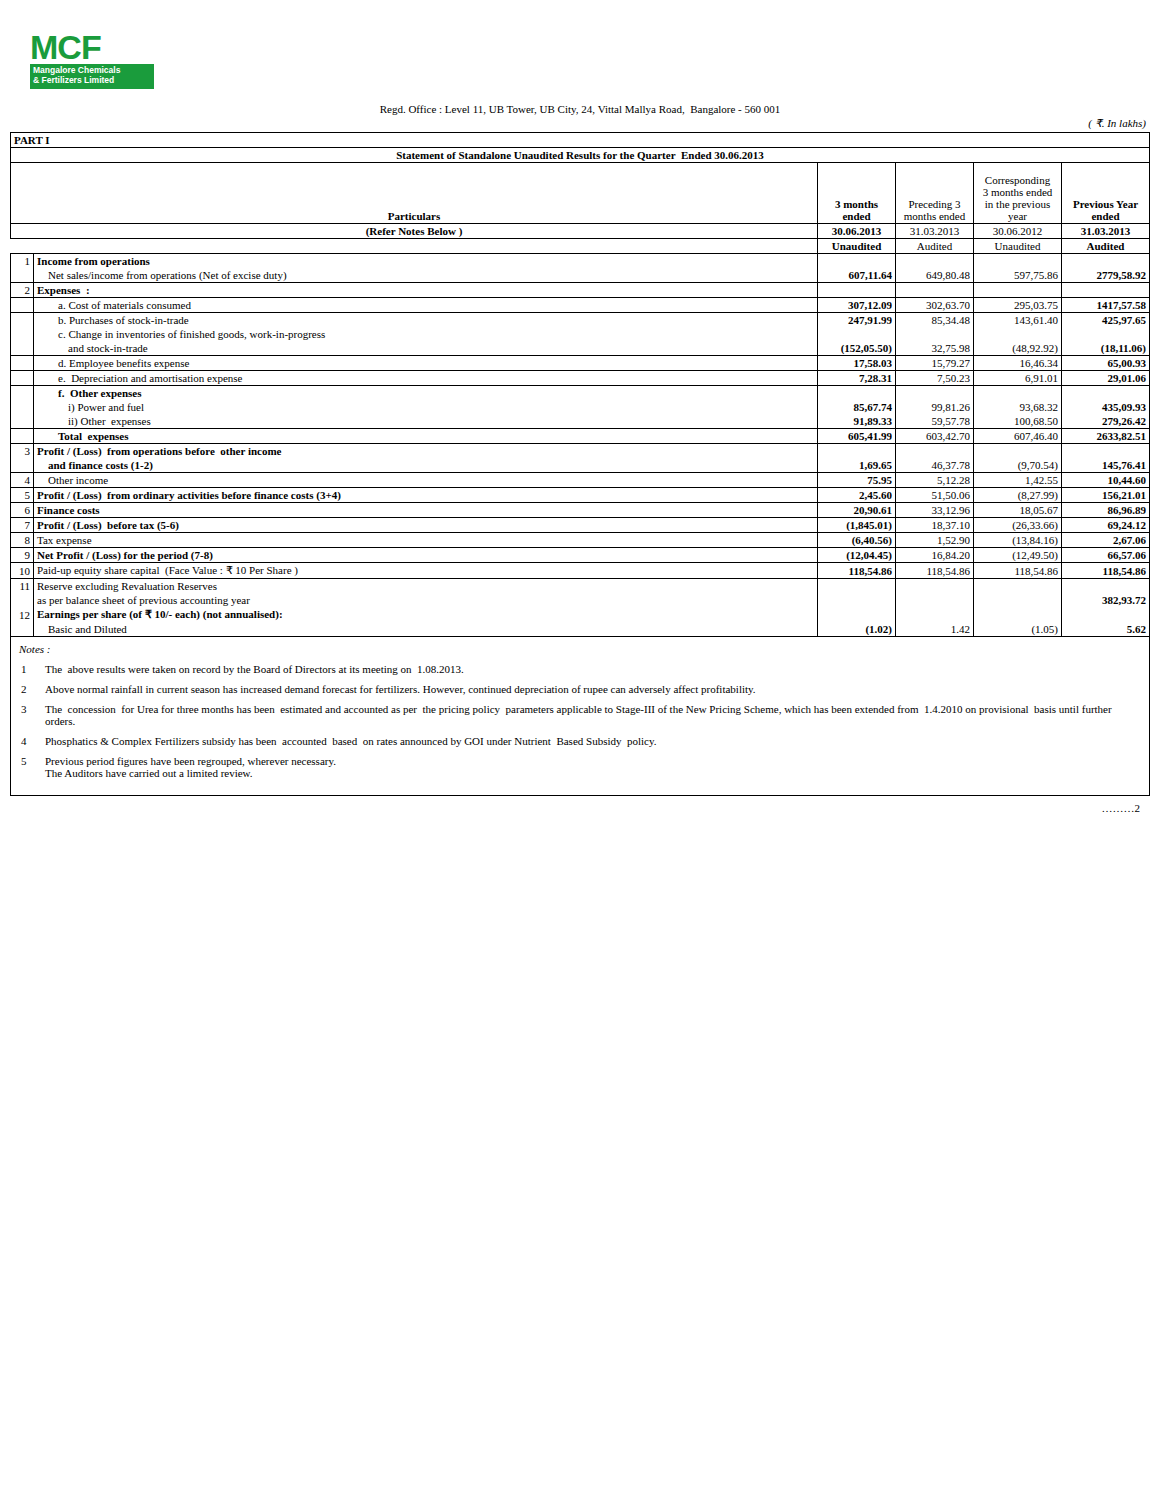MCF
Mangalore Chemicals
& Fertilizers Limited
Regd. Office : Level 11, UB Tower, UB City, 24, Vittal Mallya Road, Bangalore - 560 001
( ₹. In lakhs)
| PART I |
| Statement of Standalone Unaudited Results for the Quarter Ended 30.06.2013 |
| Particulars | 3 months ended | Preceding 3 months ended | Corresponding 3 months ended in the previous year | Previous Year ended |
| (Refer Notes Below ) | 30.06.2013 | 31.03.2013 | 30.06.2012 | 31.03.2013 |
| | Unaudited | Audited | Unaudited | Audited |
| 1 | Income from operations | | | | |
| | Net sales/income from operations (Net of excise duty) | 607,11.64 | 649,80.48 | 597,75.86 | 2779,58.92 |
| 2 | Expenses : | | | | |
| | a. Cost of materials consumed | 307,12.09 | 302,63.70 | 295,03.75 | 1417,57.58 |
| | b. Purchases of stock-in-trade | 247,91.99 | 85,34.48 | 143,61.40 | 425,97.65 |
| | c. Change in inventories of finished goods, work-in-progress | | | | |
| | and stock-in-trade | (152,05.50) | 32,75.98 | (48,92.92) | (18,11.06) |
| | d. Employee benefits expense | 17,58.03 | 15,79.27 | 16,46.34 | 65,00.93 |
| | e. Depreciation and amortisation expense | 7,28.31 | 7,50.23 | 6,91.01 | 29,01.06 |
| | f. Other expenses | | | | |
| | i) Power and fuel | 85,67.74 | 99,81.26 | 93,68.32 | 435,09.93 |
| | ii) Other expenses | 91,89.33 | 59,57.78 | 100,68.50 | 279,26.42 |
| | Total expenses | 605,41.99 | 603,42.70 | 607,46.40 | 2633,82.51 |
| 3 | Profit / (Loss) from operations before other income | | | | |
| | and finance costs (1-2) | 1,69.65 | 46,37.78 | (9,70.54) | 145,76.41 |
| 4 | Other income | 75.95 | 5,12.28 | 1,42.55 | 10,44.60 |
| 5 | Profit / (Loss) from ordinary activities before finance costs (3+4) | 2,45.60 | 51,50.06 | (8,27.99) | 156,21.01 |
| 6 | Finance costs | 20,90.61 | 33,12.96 | 18,05.67 | 86,96.89 |
| 7 | Profit / (Loss) before tax (5-6) | (1,845.01) | 18,37.10 | (26,33.66) | 69,24.12 |
| 8 | Tax expense | (6,40.56) | 1,52.90 | (13,84.16) | 2,67.06 |
| 9 | Net Profit / (Loss) for the period (7-8) | (12,04.45) | 16,84.20 | (12,49.50) | 66,57.06 |
| 10 | Paid-up equity share capital (Face Value : ₹ 10 Per Share ) | 118,54.86 | 118,54.86 | 118,54.86 | 118,54.86 |
| 11 | Reserve excluding Revaluation Reserves | | | | |
| | as per balance sheet of previous accounting year | | | | 382,93.72 |
| 12 | Earnings per share (of ₹ 10/- each) (not annualised): | | | | |
| | Basic and Diluted | (1.02) | 1.42 | (1.05) | 5.62 |
Notes :
| 1 | The above results were taken on record by the Board of Directors at its meeting on 1.08.2013. |
| 2 | Above normal rainfall in current season has increased demand forecast for fertilizers. However, continued depreciation of rupee can adversely affect profitability. |
| 3 | The concession for Urea for three months has been estimated and accounted as per the pricing policy parameters applicable to Stage-III of the New Pricing Scheme, which has been extended from 1.4.2010 on provisional basis until further orders. |
| 4 | Phosphatics & Complex Fertilizers subsidy has been accounted based on rates announced by GOI under Nutrient Based Subsidy policy. |
| 5 | Previous period figures have been regrouped, wherever necessary. The Auditors have carried out a limited review. |
………2